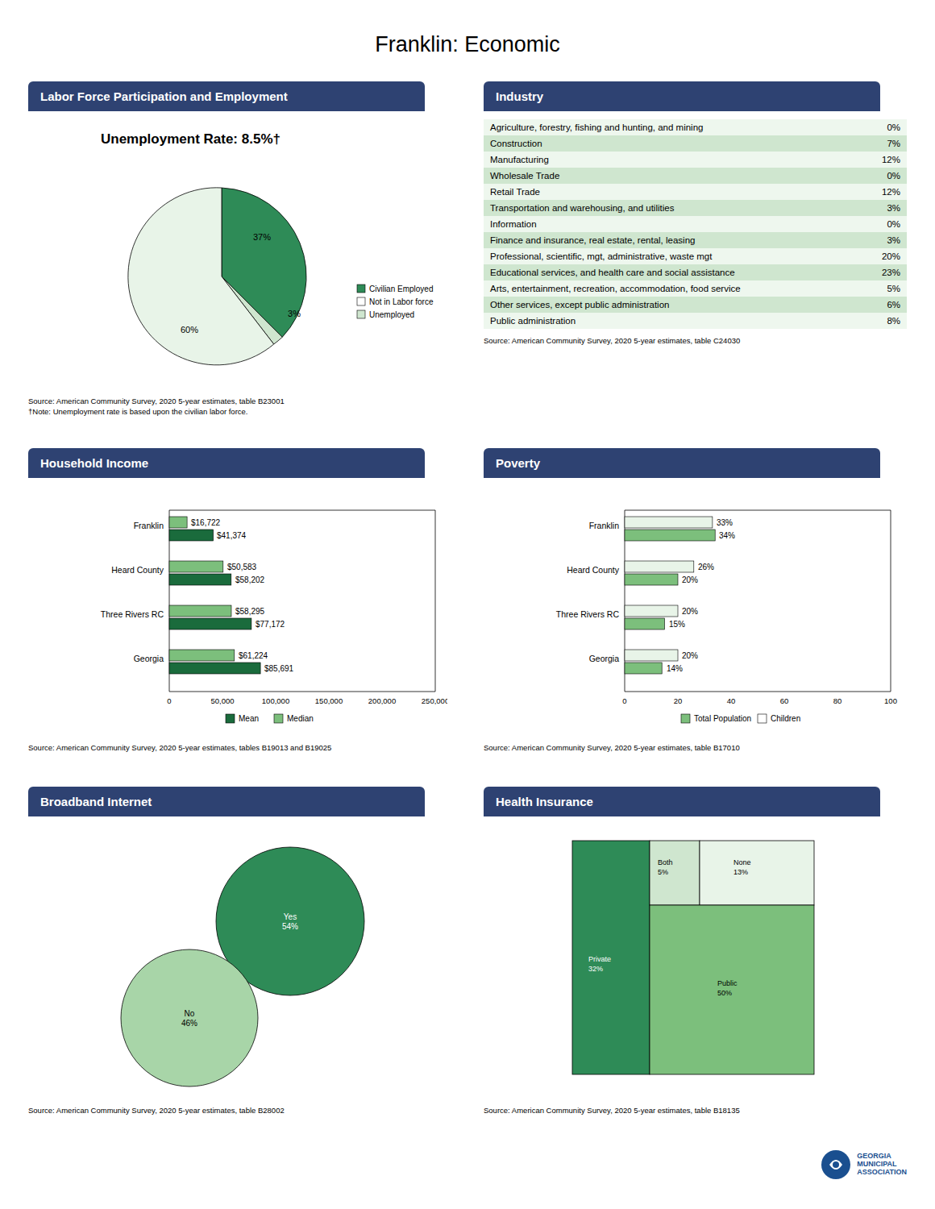Franklin: Economic
Labor Force Participation and Employment
Unemployment Rate: 8.5%†
37% 3% 60% Civilian Employed Not in Labor force Unemployed
Source: American Community Survey, 2020 5-year estimates, table B23001
†Note: Unemployment rate is based upon the civilian labor force.
Industry
| Agriculture, forestry, fishing and hunting, and mining | 0% |
| Construction | 7% |
| Manufacturing | 12% |
| Wholesale Trade | 0% |
| Retail Trade | 12% |
| Transportation and warehousing, and utilities | 3% |
| Information | 0% |
| Finance and insurance, real estate, rental, leasing | 3% |
| Professional, scientific, mgt, administrative, waste mgt | 20% |
| Educational services, and health care and social assistance | 23% |
| Arts, entertainment, recreation, accommodation, food service | 5% |
| Other services, except public administration | 6% |
| Public administration | 8% |
Source: American Community Survey, 2020 5-year estimates, table C24030
Household Income
0 50,000 100,000 150,000 200,000 250,000 $16,722 $41,374 Franklin $50,583 $58,202 Heard County $58,295 $77,172 Three Rivers RC $61,224 $85,691 Georgia Mean Median
Source: American Community Survey, 2020 5-year estimates, tables B19013 and B19025
Poverty
0 20 40 60 80 100 33% 34% Franklin 26% 20% Heard County 20% 15% Three Rivers RC 20% 14% Georgia Total Population Children
Source: American Community Survey, 2020 5-year estimates, table B17010
Broadband Internet
Yes 54% No 46%
Source: American Community Survey, 2020 5-year estimates, table B28002
Health Insurance
Private 32% Both 5% None 13% Public 50%
Source: American Community Survey, 2020 5-year estimates, table B18135
GEORGIA
MUNICIPAL
ASSOCIATION